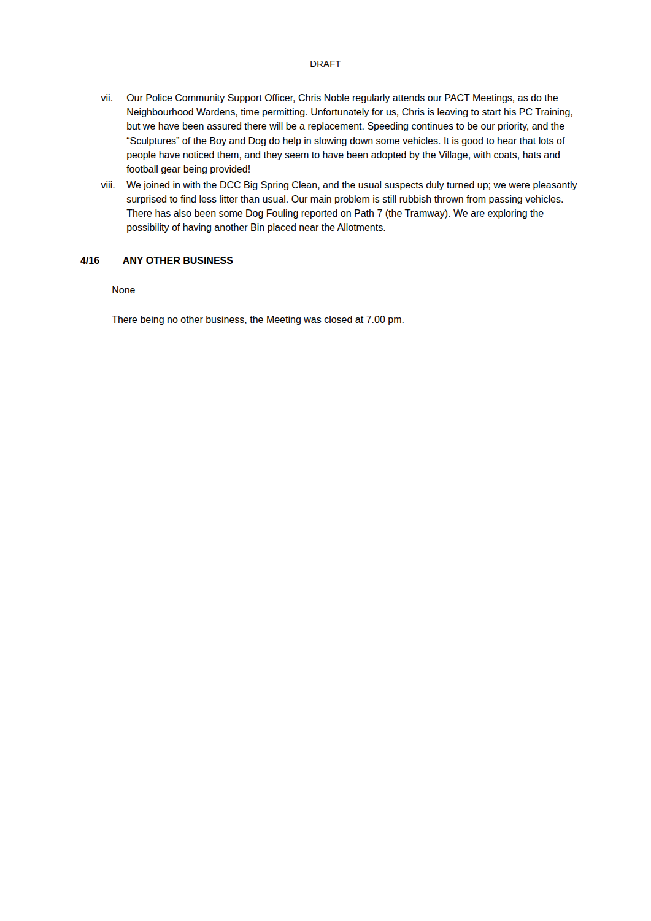DRAFT
vii. Our Police Community Support Officer, Chris Noble regularly attends our PACT Meetings, as do the Neighbourhood Wardens, time permitting. Unfortunately for us, Chris is leaving to start his PC Training, but we have been assured there will be a replacement. Speeding continues to be our priority, and the “Sculptures” of the Boy and Dog do help in slowing down some vehicles. It is good to hear that lots of people have noticed them, and they seem to have been adopted by the Village, with coats, hats and football gear being provided!
viii. We joined in with the DCC Big Spring Clean, and the usual suspects duly turned up; we were pleasantly surprised to find less litter than usual. Our main problem is still rubbish thrown from passing vehicles. There has also been some Dog Fouling reported on Path 7 (the Tramway). We are exploring the possibility of having another Bin placed near the Allotments.
4/16 ANY OTHER BUSINESS
None
There being no other business, the Meeting was closed at 7.00 pm.